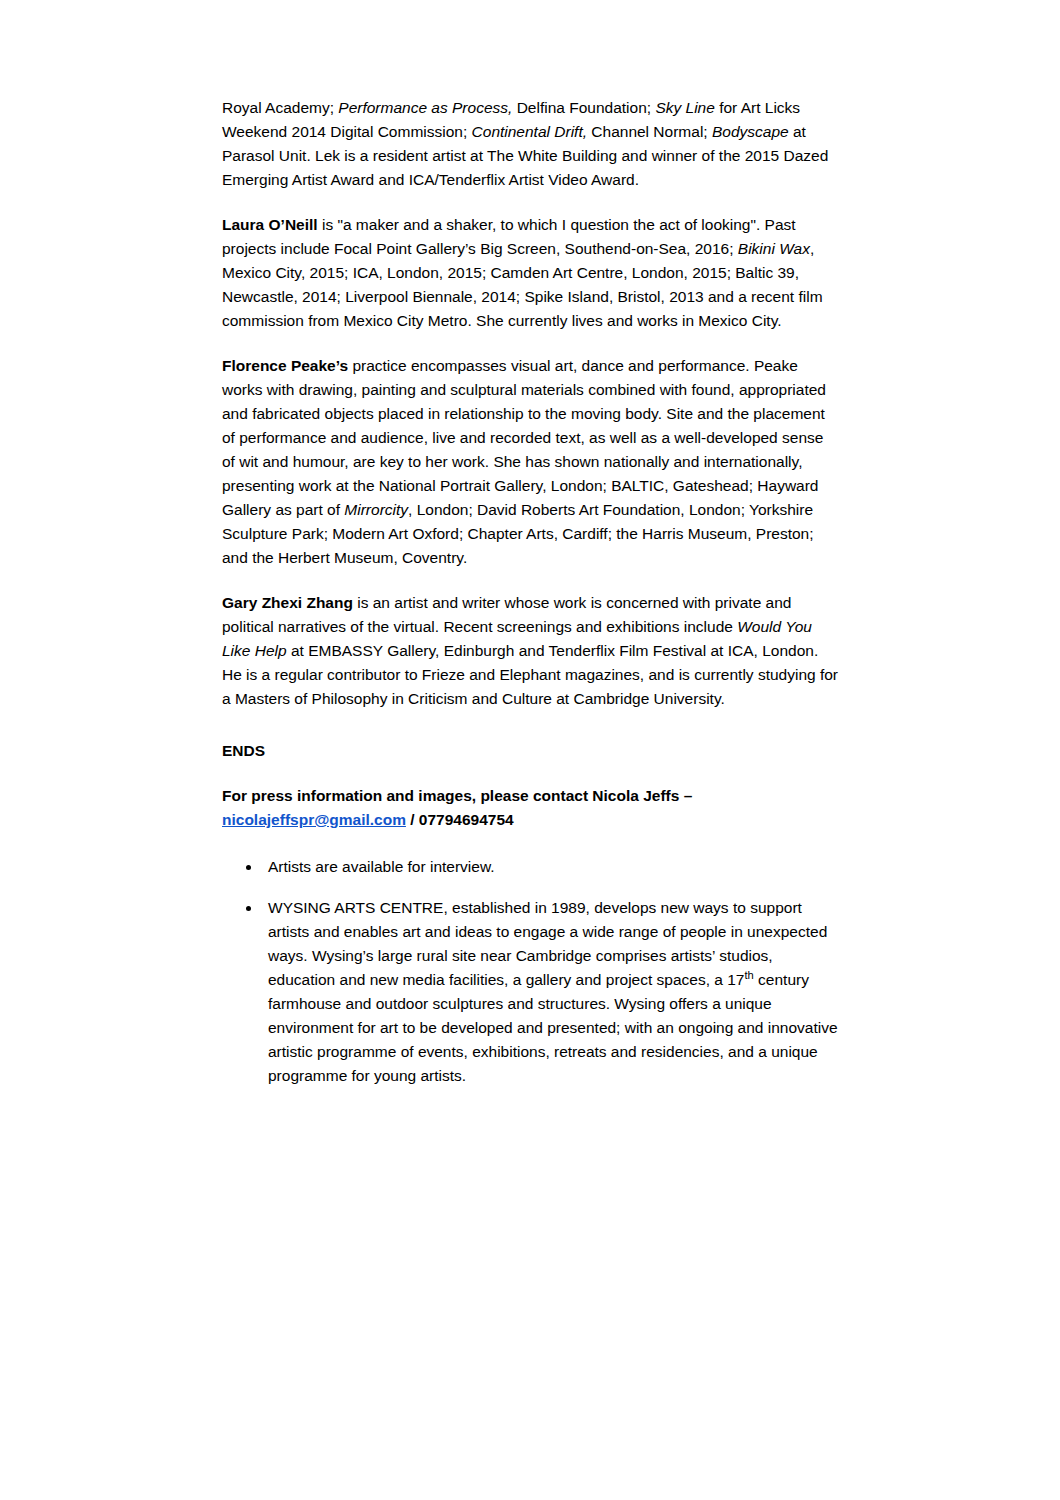Royal Academy; Performance as Process, Delfina Foundation; Sky Line for Art Licks Weekend 2014 Digital Commission; Continental Drift, Channel Normal; Bodyscape at Parasol Unit. Lek is a resident artist at The White Building and winner of the 2015 Dazed Emerging Artist Award and ICA/Tenderflix Artist Video Award.
Laura O’Neill is "a maker and a shaker, to which I question the act of looking". Past projects include Focal Point Gallery’s Big Screen, Southend-on-Sea, 2016; Bikini Wax, Mexico City, 2015; ICA, London, 2015; Camden Art Centre, London, 2015; Baltic 39, Newcastle, 2014; Liverpool Biennale, 2014; Spike Island, Bristol, 2013 and a recent film commission from Mexico City Metro. She currently lives and works in Mexico City.
Florence Peake’s practice encompasses visual art, dance and performance. Peake works with drawing, painting and sculptural materials combined with found, appropriated and fabricated objects placed in relationship to the moving body. Site and the placement of performance and audience, live and recorded text, as well as a well-developed sense of wit and humour, are key to her work. She has shown nationally and internationally, presenting work at the National Portrait Gallery, London; BALTIC, Gateshead; Hayward Gallery as part of Mirrorcity, London; David Roberts Art Foundation, London; Yorkshire Sculpture Park; Modern Art Oxford; Chapter Arts, Cardiff; the Harris Museum, Preston; and the Herbert Museum, Coventry.
Gary Zhexi Zhang is an artist and writer whose work is concerned with private and political narratives of the virtual. Recent screenings and exhibitions include Would You Like Help at EMBASSY Gallery, Edinburgh and Tenderflix Film Festival at ICA, London. He is a regular contributor to Frieze and Elephant magazines, and is currently studying for a Masters of Philosophy in Criticism and Culture at Cambridge University.
ENDS
For press information and images, please contact Nicola Jeffs – nicolajeffspr@gmail.com / 07794694754
Artists are available for interview.
WYSING ARTS CENTRE, established in 1989, develops new ways to support artists and enables art and ideas to engage a wide range of people in unexpected ways. Wysing’s large rural site near Cambridge comprises artists’ studios, education and new media facilities, a gallery and project spaces, a 17th century farmhouse and outdoor sculptures and structures. Wysing offers a unique environment for art to be developed and presented; with an ongoing and innovative artistic programme of events, exhibitions, retreats and residencies, and a unique programme for young artists.